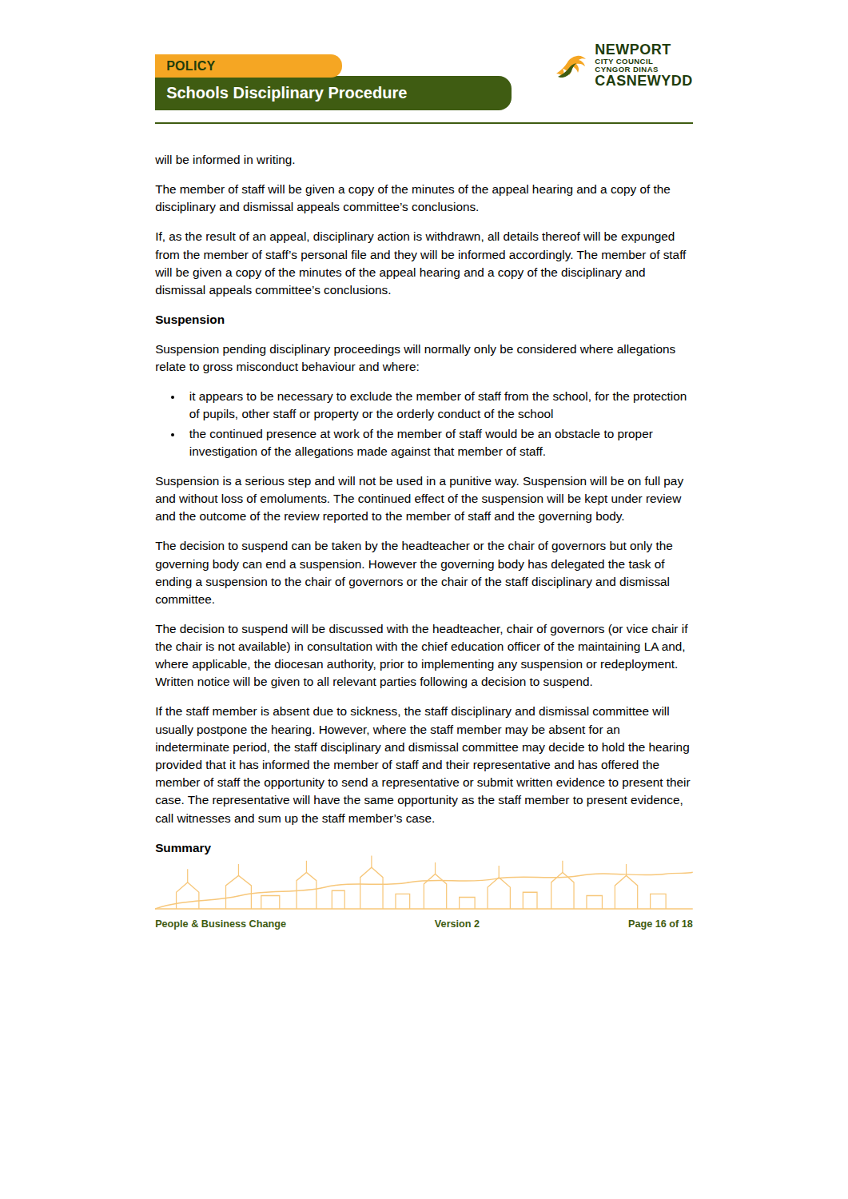POLICY
Schools Disciplinary Procedure
NEWPORT CITY COUNCIL CYNGOR DINAS CASNEWYDD
will be informed in writing.
The member of staff will be given a copy of the minutes of the appeal hearing and a copy of the disciplinary and dismissal appeals committee’s conclusions.
If, as the result of an appeal, disciplinary action is withdrawn, all details thereof will be expunged from the member of staff’s personal file and they will be informed accordingly. The member of staff will be given a copy of the minutes of the appeal hearing and a copy of the disciplinary and dismissal appeals committee’s conclusions.
Suspension
Suspension pending disciplinary proceedings will normally only be considered where allegations relate to gross misconduct behaviour and where:
it appears to be necessary to exclude the member of staff from the school, for the protection of pupils, other staff or property or the orderly conduct of the school
the continued presence at work of the member of staff would be an obstacle to proper investigation of the allegations made against that member of staff.
Suspension is a serious step and will not be used in a punitive way. Suspension will be on full pay and without loss of emoluments. The continued effect of the suspension will be kept under review and the outcome of the review reported to the member of staff and the governing body.
The decision to suspend can be taken by the headteacher or the chair of governors but only the governing body can end a suspension. However the governing body has delegated the task of ending a suspension to the chair of governors or the chair of the staff disciplinary and dismissal committee.
The decision to suspend will be discussed with the headteacher, chair of governors (or vice chair if the chair is not available) in consultation with the chief education officer of the maintaining LA and, where applicable, the diocesan authority, prior to implementing any suspension or redeployment. Written notice will be given to all relevant parties following a decision to suspend.
If the staff member is absent due to sickness, the staff disciplinary and dismissal committee will usually postpone the hearing. However, where the staff member may be absent for an indeterminate period, the staff disciplinary and dismissal committee may decide to hold the hearing provided that it has informed the member of staff and their representative and has offered the member of staff the opportunity to send a representative or submit written evidence to present their case. The representative will have the same opportunity as the staff member to present evidence, call witnesses and sum up the staff member’s case.
Summary
People & Business Change
Version 2
Page 16 of 18